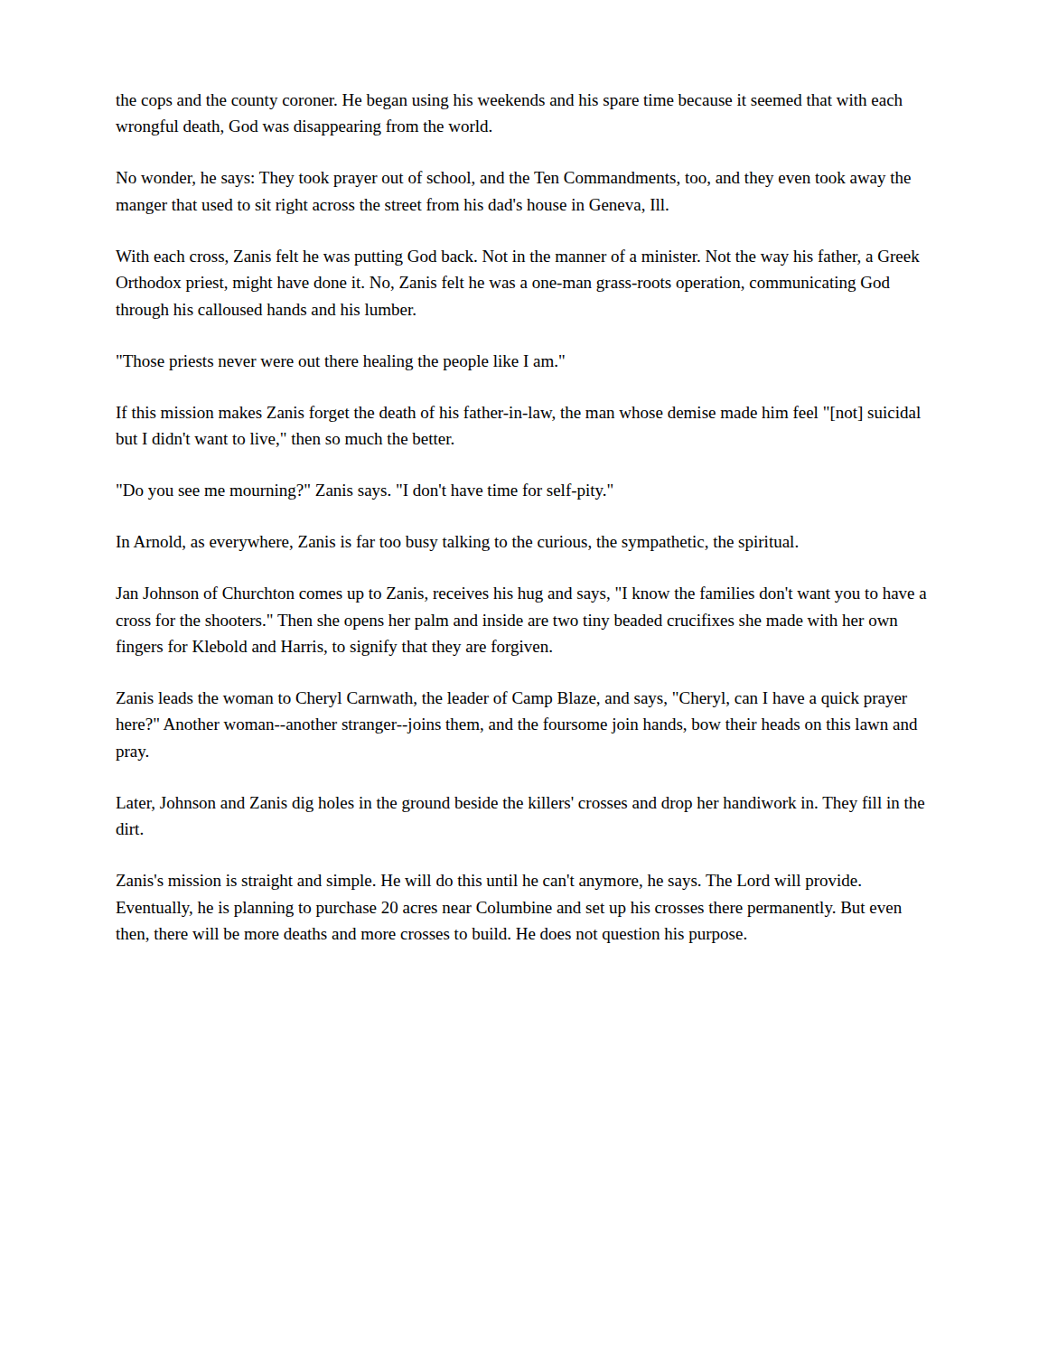the cops and the county coroner. He began using his weekends and his spare time because it seemed that with each wrongful death, God was disappearing from the world.
No wonder, he says: They took prayer out of school, and the Ten Commandments, too, and they even took away the manger that used to sit right across the street from his dad's house in Geneva, Ill.
With each cross, Zanis felt he was putting God back. Not in the manner of a minister. Not the way his father, a Greek Orthodox priest, might have done it. No, Zanis felt he was a one-man grass-roots operation, communicating God through his calloused hands and his lumber.
"Those priests never were out there healing the people like I am."
If this mission makes Zanis forget the death of his father-in-law, the man whose demise made him feel "[not] suicidal but I didn't want to live," then so much the better.
"Do you see me mourning?" Zanis says. "I don't have time for self-pity."
In Arnold, as everywhere, Zanis is far too busy talking to the curious, the sympathetic, the spiritual.
Jan Johnson of Churchton comes up to Zanis, receives his hug and says, "I know the families don't want you to have a cross for the shooters." Then she opens her palm and inside are two tiny beaded crucifixes she made with her own fingers for Klebold and Harris, to signify that they are forgiven.
Zanis leads the woman to Cheryl Carnwath, the leader of Camp Blaze, and says, "Cheryl, can I have a quick prayer here?" Another woman--another stranger--joins them, and the foursome join hands, bow their heads on this lawn and pray.
Later, Johnson and Zanis dig holes in the ground beside the killers' crosses and drop her handiwork in. They fill in the dirt.
Zanis's mission is straight and simple. He will do this until he can't anymore, he says. The Lord will provide. Eventually, he is planning to purchase 20 acres near Columbine and set up his crosses there permanently. But even then, there will be more deaths and more crosses to build. He does not question his purpose.